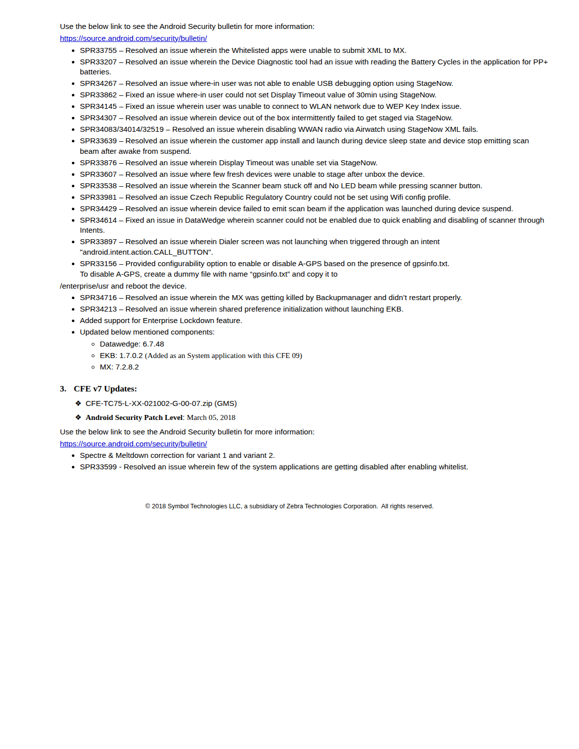Use the below link to see the Android Security bulletin for more information:
https://source.android.com/security/bulletin/
SPR33755 – Resolved an issue wherein the Whitelisted apps were unable to submit XML to MX.
SPR33207 – Resolved an issue wherein the Device Diagnostic tool had an issue with reading the Battery Cycles in the application for PP+ batteries.
SPR34267 – Resolved an issue where-in user was not able to enable USB debugging option using StageNow.
SPR33862 – Fixed an issue where-in user could not set Display Timeout value of 30min using StageNow.
SPR34145 – Fixed an issue wherein user was unable to connect to WLAN network due to WEP Key Index issue.
SPR34307 – Resolved an issue wherein device out of the box intermittently failed to get staged via StageNow.
SPR34083/34014/32519 – Resolved an issue wherein disabling WWAN radio via Airwatch using StageNow XML fails.
SPR33639 – Resolved an issue wherein the customer app install and launch during device sleep state and device stop emitting scan beam after awake from suspend.
SPR33876 – Resolved an issue wherein Display Timeout was unable set via StageNow.
SPR33607 – Resolved an issue where few fresh devices were unable to stage after unbox the device.
SPR33538 – Resolved an issue wherein the Scanner beam stuck off and No LED beam while pressing scanner button.
SPR33981 – Resolved an issue Czech Republic Regulatory Country could not be set using Wifi config profile.
SPR34429 – Resolved an issue wherein device failed to emit scan beam if the application was launched during device suspend.
SPR34614 – Fixed an issue in DataWedge wherein scanner could not be enabled due to quick enabling and disabling of scanner through Intents.
SPR33897 – Resolved an issue wherein Dialer screen was not launching when triggered through an intent "android.intent.action.CALL_BUTTON".
SPR33156 – Provided configurability option to enable or disable A-GPS based on the presence of gpsinfo.txt.
To disable A-GPS, create a dummy file with name “gpsinfo.txt” and copy it to
/enterprise/usr and reboot the device.
SPR34716 – Resolved an issue wherein the MX was getting killed by Backupmanager and didn’t restart properly.
SPR34213 – Resolved an issue wherein shared preference initialization without launching EKB.
Added support for Enterprise Lockdown feature.
Updated below mentioned components:
Datawedge: 6.7.48
EKB: 1.7.0.2 (Added as an System application with this CFE 09)
MX: 7.2.8.2
3. CFE v7 Updates:
CFE-TC75-L-XX-021002-G-00-07.zip (GMS)
Android Security Patch Level: March 05, 2018
Use the below link to see the Android Security bulletin for more information:
https://source.android.com/security/bulletin/
Spectre & Meltdown correction for variant 1 and variant 2.
SPR33599 - Resolved an issue wherein few of the system applications are getting disabled after enabling whitelist.
© 2018 Symbol Technologies LLC, a subsidiary of Zebra Technologies Corporation. All rights reserved.